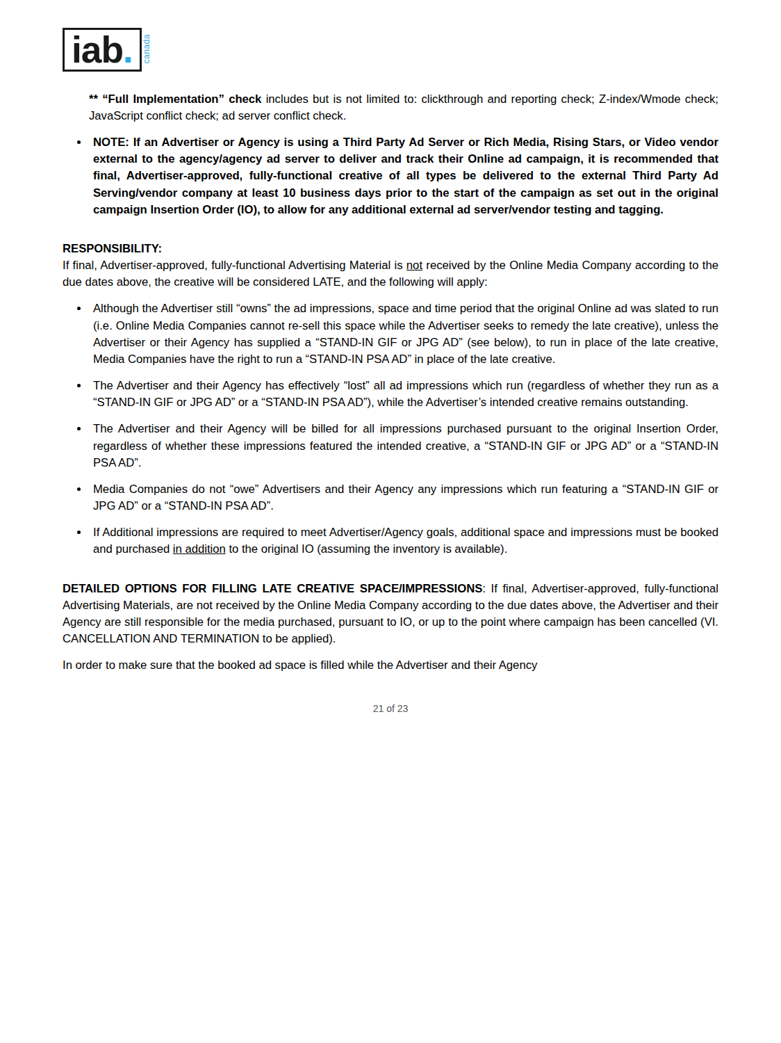iab. canada
** “Full Implementation” check includes but is not limited to: clickthrough and reporting check; Z-index/Wmode check; JavaScript conflict check; ad server conflict check.
NOTE: If an Advertiser or Agency is using a Third Party Ad Server or Rich Media, Rising Stars, or Video vendor external to the agency/agency ad server to deliver and track their Online ad campaign, it is recommended that final, Advertiser-approved, fully-functional creative of all types be delivered to the external Third Party Ad Serving/vendor company at least 10 business days prior to the start of the campaign as set out in the original campaign Insertion Order (IO), to allow for any additional external ad server/vendor testing and tagging.
RESPONSIBILITY:
If final, Advertiser-approved, fully-functional Advertising Material is not received by the Online Media Company according to the due dates above, the creative will be considered LATE, and the following will apply:
Although the Advertiser still “owns” the ad impressions, space and time period that the original Online ad was slated to run (i.e. Online Media Companies cannot re-sell this space while the Advertiser seeks to remedy the late creative), unless the Advertiser or their Agency has supplied a “STAND-IN GIF or JPG AD” (see below), to run in place of the late creative, Media Companies have the right to run a “STAND-IN PSA AD” in place of the late creative.
The Advertiser and their Agency has effectively “lost” all ad impressions which run (regardless of whether they run as a “STAND-IN GIF or JPG AD” or a “STAND-IN PSA AD”), while the Advertiser’s intended creative remains outstanding.
The Advertiser and their Agency will be billed for all impressions purchased pursuant to the original Insertion Order, regardless of whether these impressions featured the intended creative, a “STAND-IN GIF or JPG AD” or a “STAND-IN PSA AD”.
Media Companies do not “owe” Advertisers and their Agency any impressions which run featuring a “STAND-IN GIF or JPG AD” or a “STAND-IN PSA AD”.
If Additional impressions are required to meet Advertiser/Agency goals, additional space and impressions must be booked and purchased in addition to the original IO (assuming the inventory is available).
DETAILED OPTIONS FOR FILLING LATE CREATIVE SPACE/IMPRESSIONS: If final, Advertiser-approved, fully-functional Advertising Materials, are not received by the Online Media Company according to the due dates above, the Advertiser and their Agency are still responsible for the media purchased, pursuant to IO, or up to the point where campaign has been cancelled (VI. CANCELLATION AND TERMINATION to be applied).
In order to make sure that the booked ad space is filled while the Advertiser and their Agency
21 of 23